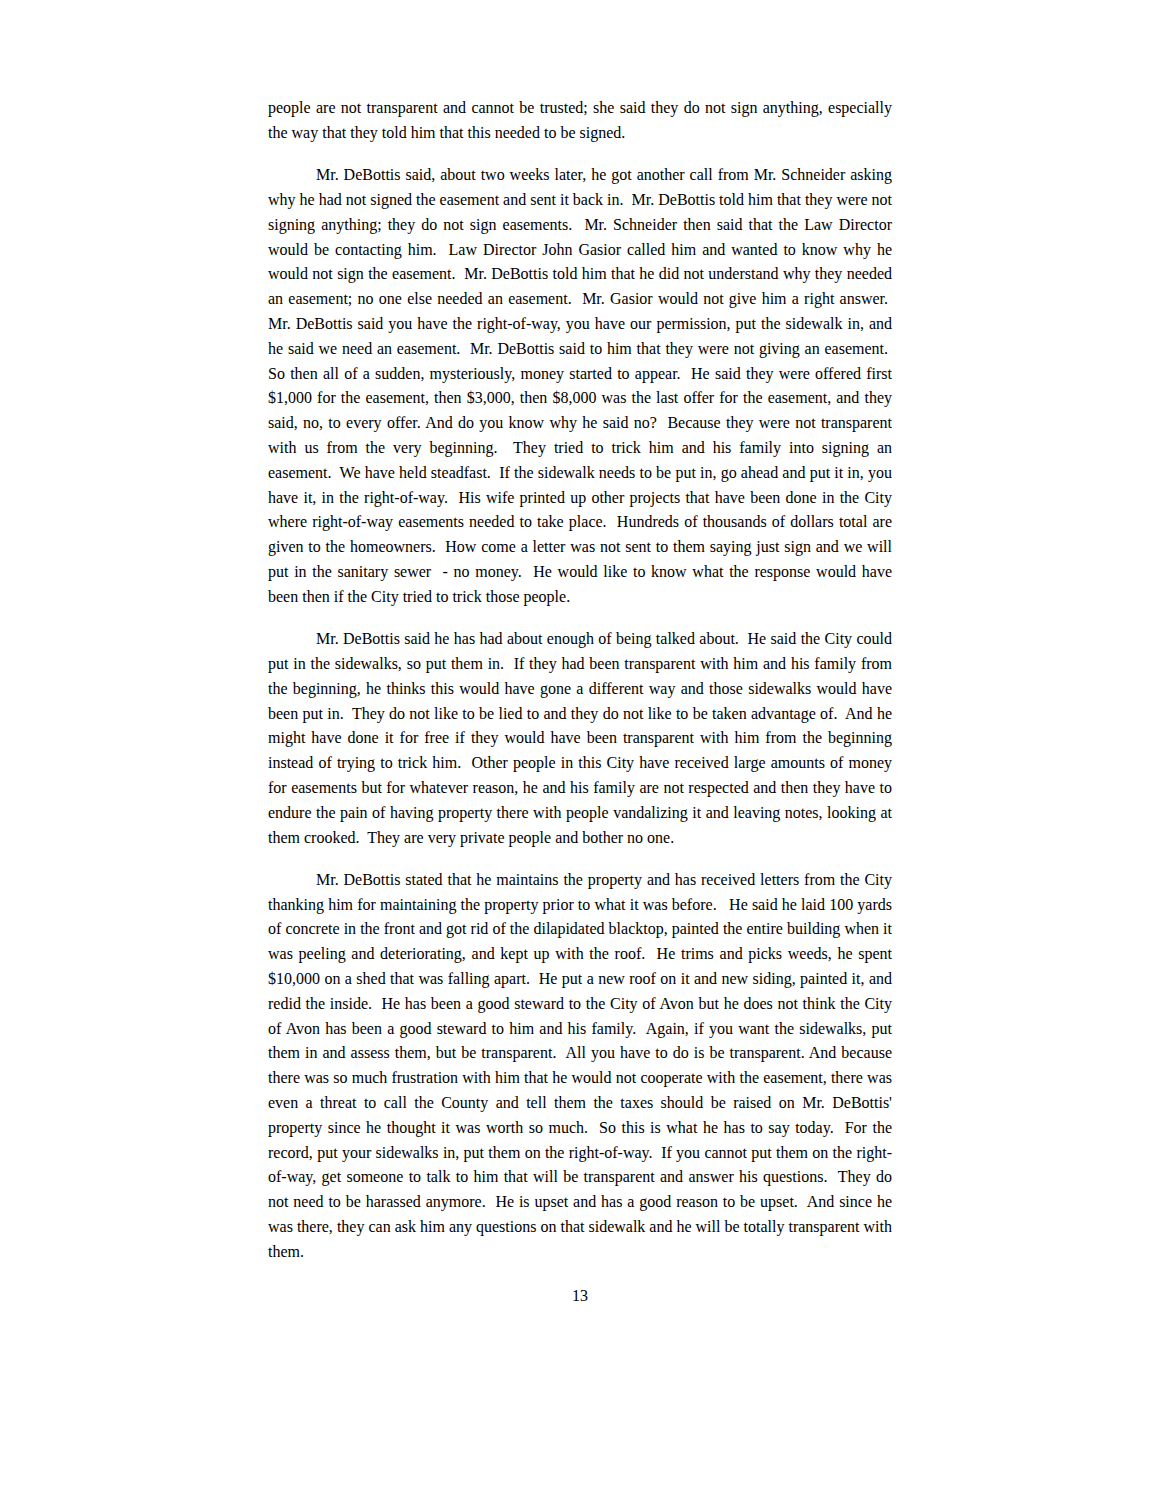people are not transparent and cannot be trusted; she said they do not sign anything, especially the way that they told him that this needed to be signed.
Mr. DeBottis said, about two weeks later, he got another call from Mr. Schneider asking why he had not signed the easement and sent it back in. Mr. DeBottis told him that they were not signing anything; they do not sign easements. Mr. Schneider then said that the Law Director would be contacting him. Law Director John Gasior called him and wanted to know why he would not sign the easement. Mr. DeBottis told him that he did not understand why they needed an easement; no one else needed an easement. Mr. Gasior would not give him a right answer. Mr. DeBottis said you have the right-of-way, you have our permission, put the sidewalk in, and he said we need an easement. Mr. DeBottis said to him that they were not giving an easement. So then all of a sudden, mysteriously, money started to appear. He said they were offered first $1,000 for the easement, then $3,000, then $8,000 was the last offer for the easement, and they said, no, to every offer. And do you know why he said no? Because they were not transparent with us from the very beginning. They tried to trick him and his family into signing an easement. We have held steadfast. If the sidewalk needs to be put in, go ahead and put it in, you have it, in the right-of-way. His wife printed up other projects that have been done in the City where right-of-way easements needed to take place. Hundreds of thousands of dollars total are given to the homeowners. How come a letter was not sent to them saying just sign and we will put in the sanitary sewer - no money. He would like to know what the response would have been then if the City tried to trick those people.
Mr. DeBottis said he has had about enough of being talked about. He said the City could put in the sidewalks, so put them in. If they had been transparent with him and his family from the beginning, he thinks this would have gone a different way and those sidewalks would have been put in. They do not like to be lied to and they do not like to be taken advantage of. And he might have done it for free if they would have been transparent with him from the beginning instead of trying to trick him. Other people in this City have received large amounts of money for easements but for whatever reason, he and his family are not respected and then they have to endure the pain of having property there with people vandalizing it and leaving notes, looking at them crooked. They are very private people and bother no one.
Mr. DeBottis stated that he maintains the property and has received letters from the City thanking him for maintaining the property prior to what it was before. He said he laid 100 yards of concrete in the front and got rid of the dilapidated blacktop, painted the entire building when it was peeling and deteriorating, and kept up with the roof. He trims and picks weeds, he spent $10,000 on a shed that was falling apart. He put a new roof on it and new siding, painted it, and redid the inside. He has been a good steward to the City of Avon but he does not think the City of Avon has been a good steward to him and his family. Again, if you want the sidewalks, put them in and assess them, but be transparent. All you have to do is be transparent. And because there was so much frustration with him that he would not cooperate with the easement, there was even a threat to call the County and tell them the taxes should be raised on Mr. DeBottis' property since he thought it was worth so much. So this is what he has to say today. For the record, put your sidewalks in, put them on the right-of-way. If you cannot put them on the right-of-way, get someone to talk to him that will be transparent and answer his questions. They do not need to be harassed anymore. He is upset and has a good reason to be upset. And since he was there, they can ask him any questions on that sidewalk and he will be totally transparent with them.
13